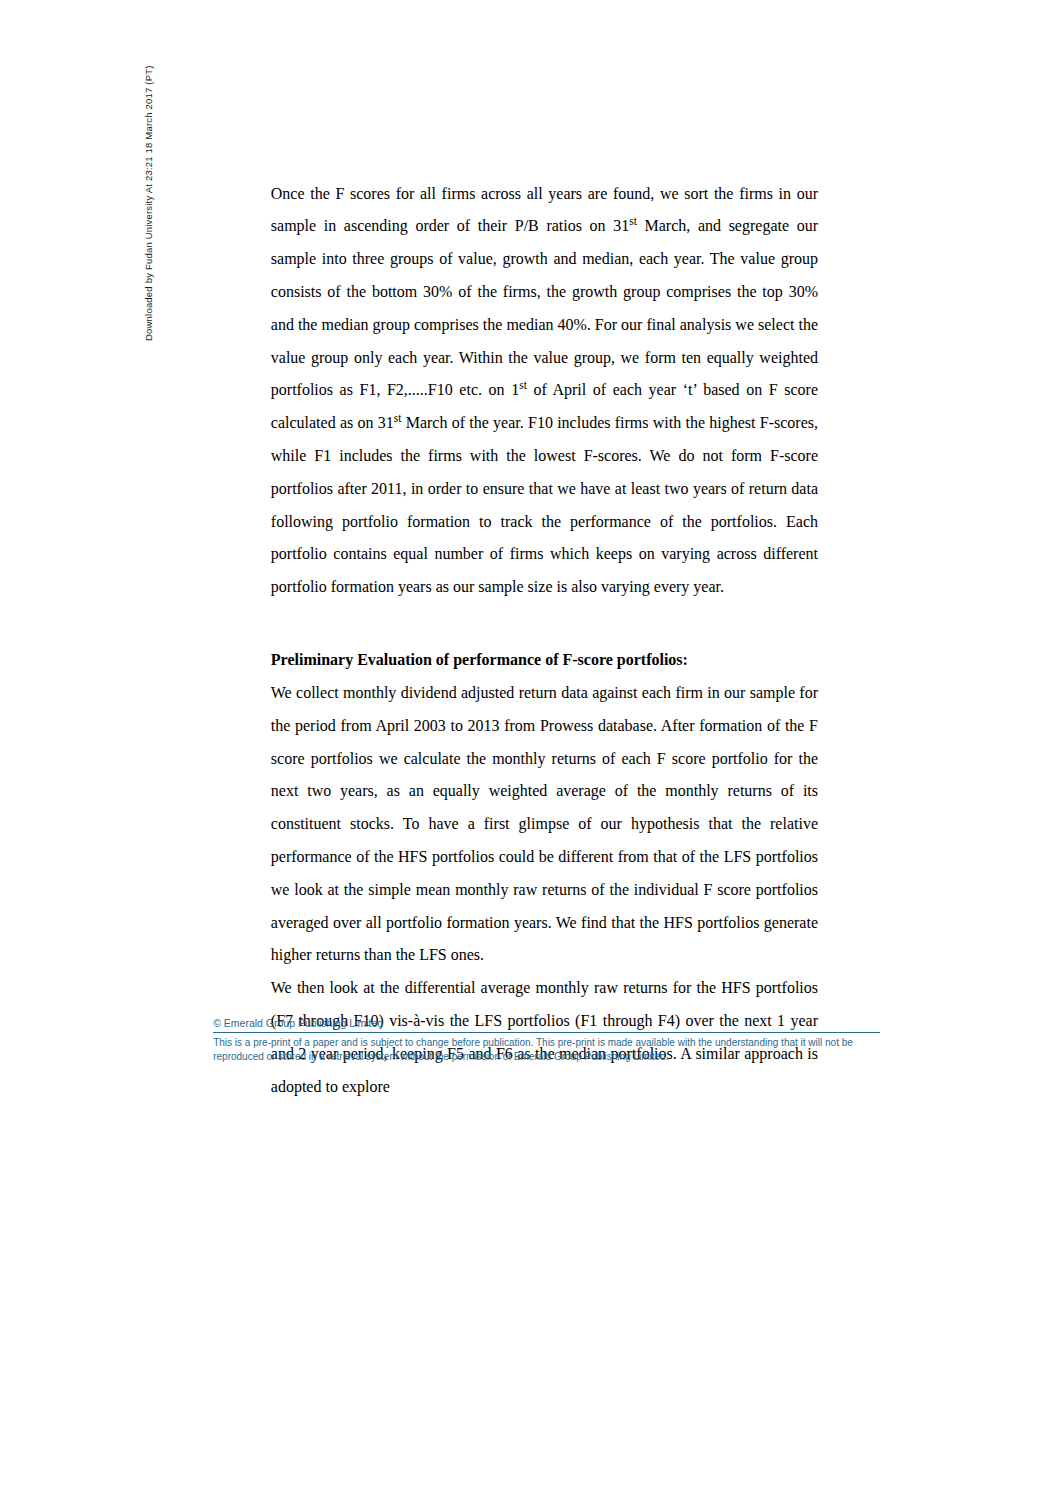Downloaded by Fudan University At 23:21 18 March 2017 (PT)
Once the F scores for all firms across all years are found, we sort the firms in our sample in ascending order of their P/B ratios on 31st March, and segregate our sample into three groups of value, growth and median, each year. The value group consists of the bottom 30% of the firms, the growth group comprises the top 30% and the median group comprises the median 40%. For our final analysis we select the value group only each year. Within the value group, we form ten equally weighted portfolios as F1, F2,.....F10 etc. on 1st of April of each year ‘t’ based on F score calculated as on 31st March of the year. F10 includes firms with the highest F-scores, while F1 includes the firms with the lowest F-scores. We do not form F-score portfolios after 2011, in order to ensure that we have at least two years of return data following portfolio formation to track the performance of the portfolios. Each portfolio contains equal number of firms which keeps on varying across different portfolio formation years as our sample size is also varying every year.
Preliminary Evaluation of performance of F-score portfolios:
We collect monthly dividend adjusted return data against each firm in our sample for the period from April 2003 to 2013 from Prowess database. After formation of the F score portfolios we calculate the monthly returns of each F score portfolio for the next two years, as an equally weighted average of the monthly returns of its constituent stocks. To have a first glimpse of our hypothesis that the relative performance of the HFS portfolios could be different from that of the LFS portfolios we look at the simple mean monthly raw returns of the individual F score portfolios averaged over all portfolio formation years. We find that the HFS portfolios generate higher returns than the LFS ones.
We then look at the differential average monthly raw returns for the HFS portfolios (F7 through F10) vis-à-vis the LFS portfolios (F1 through F4) over the next 1 year and 2 year period, keeping F5 and F6 as the median portfolios. A similar approach is adopted to explore
© Emerald Group Publishing Limited
This is a pre-print of a paper and is subject to change before publication. This pre-print is made available with the understanding that it will not be reproduced or stored in a retrieval system without the permission of Emerald Group Publishing Limited.